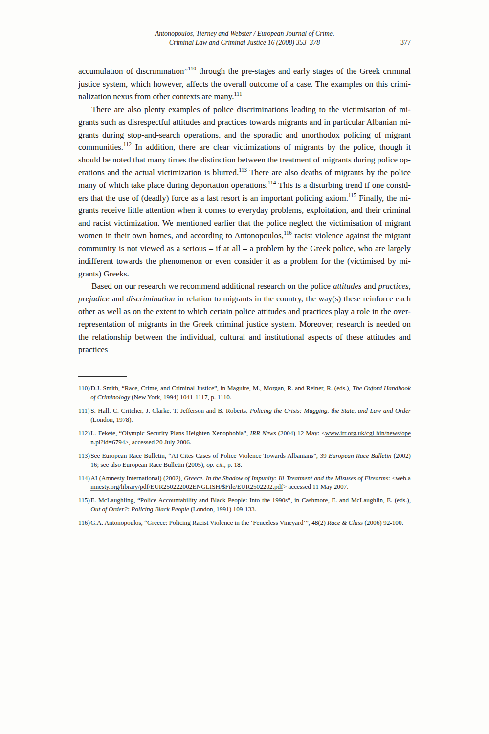Antonopoulos, Tierney and Webster / European Journal of Crime,
Criminal Law and Criminal Justice 16 (2008) 353–378
377
accumulation of discrimination”110 through the pre-stages and early stages of the Greek criminal justice system, which however, affects the overall outcome of a case. The examples on this criminalization nexus from other contexts are many.111
There are also plenty examples of police discriminations leading to the victimisation of migrants such as disrespectful attitudes and practices towards migrants and in particular Albanian migrants during stop-and-search operations, and the sporadic and unorthodox policing of migrant communities.112 In addition, there are clear victimizations of migrants by the police, though it should be noted that many times the distinction between the treatment of migrants during police operations and the actual victimization is blurred.113 There are also deaths of migrants by the police many of which take place during deportation operations.114 This is a disturbing trend if one considers that the use of (deadly) force as a last resort is an important policing axiom.115 Finally, the migrants receive little attention when it comes to everyday problems, exploitation, and their criminal and racist victimization. We mentioned earlier that the police neglect the victimisation of migrant women in their own homes, and according to Antonopoulos,116 racist violence against the migrant community is not viewed as a serious – if at all – a problem by the Greek police, who are largely indifferent towards the phenomenon or even consider it as a problem for the (victimised by migrants) Greeks.
Based on our research we recommend additional research on the police attitudes and practices, prejudice and discrimination in relation to migrants in the country, the way(s) these reinforce each other as well as on the extent to which certain police attitudes and practices play a role in the over-representation of migrants in the Greek criminal justice system. Moreover, research is needed on the relationship between the individual, cultural and institutional aspects of these attitudes and practices
110) D.J. Smith, “Race, Crime, and Criminal Justice”, in Maguire, M., Morgan, R. and Reiner, R. (eds.), The Oxford Handbook of Criminology (New York, 1994) 1041-1117, p. 1110.
111) S. Hall, C. Critcher, J. Clarke, T. Jefferson and B. Roberts, Policing the Crisis: Mugging, the State, and Law and Order (London, 1978).
112) L. Fekete, “Olympic Security Plans Heighten Xenophobia”, IRR News (2004) 12 May: <www.irr.org.uk/cgi-bin/news/open.pl?id=6794>, accessed 20 July 2006.
113) See European Race Bulletin, “AI Cites Cases of Police Violence Towards Albanians”, 39 European Race Bulletin (2002) 16; see also European Race Bulletin (2005), op. cit., p. 18.
114) AI (Amnesty International) (2002), Greece. In the Shadow of Impunity: Ill-Treatment and the Misuses of Firearms: <web.amnesty.org/library/pdf/EUR250222002ENGLISH/$File/EUR2502202.pdf> accessed 11 May 2007.
115) E. McLaughling, “Police Accountability and Black People: Into the 1990s”, in Cashmore, E. and McLaughlin, E. (eds.), Out of Order?: Policing Black People (London, 1991) 109-133.
116) G.A. Antonopoulos, “Greece: Policing Racist Violence in the ‘Fenceless Vineyard’”, 48(2) Race & Class (2006) 92-100.